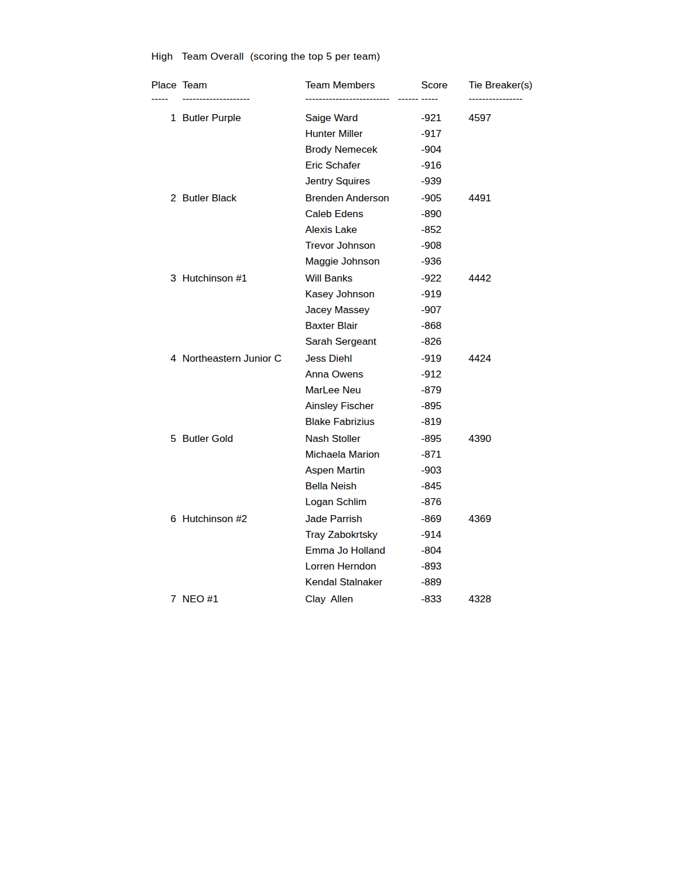High Team Overall (scoring the top 5 per team)
| Place | Team | Team Members | Score | Tie Breaker(s) |
| --- | --- | --- | --- | --- |
| ----- | -------------------- | ------------------------- ------ | ----- | ---------------- |
| 1 | Butler Purple | Saige Ward | -921 | 4597 |
| | | Hunter Miller | -917 | |
| | | Brody Nemecek | -904 | |
| | | Eric Schafer | -916 | |
| | | Jentry Squires | -939 | |
| 2 | Butler Black | Brenden Anderson | -905 | 4491 |
| | | Caleb Edens | -890 | |
| | | Alexis Lake | -852 | |
| | | Trevor Johnson | -908 | |
| | | Maggie Johnson | -936 | |
| 3 | Hutchinson #1 | Will Banks | -922 | 4442 |
| | | Kasey Johnson | -919 | |
| | | Jacey Massey | -907 | |
| | | Baxter Blair | -868 | |
| | | Sarah Sergeant | -826 | |
| 4 | Northeastern Junior C | Jess Diehl | -919 | 4424 |
| | | Anna Owens | -912 | |
| | | MarLee Neu | -879 | |
| | | Ainsley Fischer | -895 | |
| | | Blake Fabrizius | -819 | |
| 5 | Butler Gold | Nash Stoller | -895 | 4390 |
| | | Michaela Marion | -871 | |
| | | Aspen Martin | -903 | |
| | | Bella Neish | -845 | |
| | | Logan Schlim | -876 | |
| 6 | Hutchinson #2 | Jade Parrish | -869 | 4369 |
| | | Tray Zabokrtsky | -914 | |
| | | Emma Jo Holland | -804 | |
| | | Lorren Herndon | -893 | |
| | | Kendal Stalnaker | -889 | |
| 7 | NEO #1 | Clay Allen | -833 | 4328 |